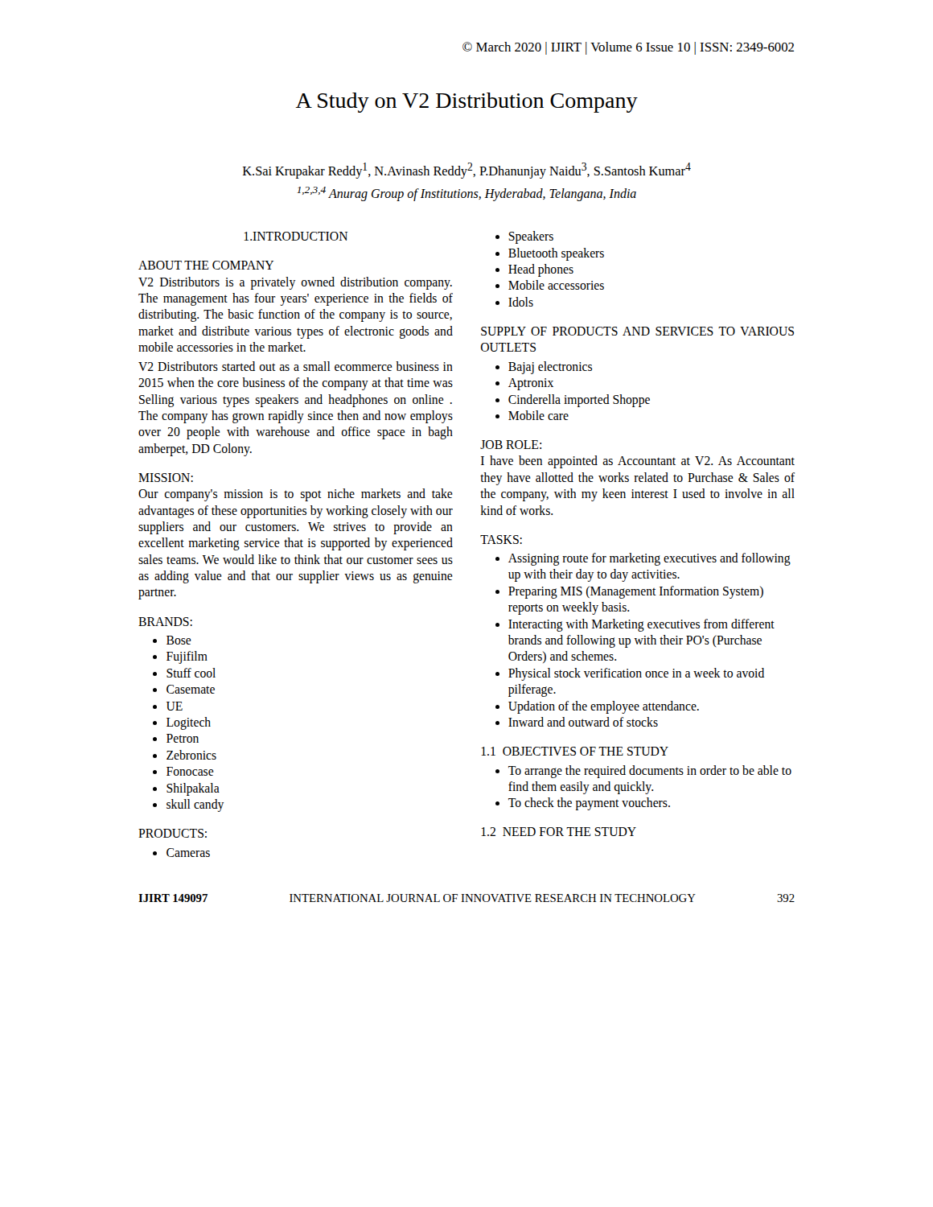© March 2020 | IJIRT | Volume 6 Issue 10 | ISSN: 2349-6002
A Study on V2 Distribution Company
K.Sai Krupakar Reddy1, N.Avinash Reddy2, P.Dhanunjay Naidu3, S.Santosh Kumar4
1,2,3,4 Anurag Group of Institutions, Hyderabad, Telangana, India
1.INTRODUCTION
ABOUT THE COMPANY
V2 Distributors is a privately owned distribution company. The management has four years' experience in the fields of distributing. The basic function of the company is to source, market and distribute various types of electronic goods and mobile accessories in the market.
V2 Distributors started out as a small ecommerce business in 2015 when the core business of the company at that time was Selling various types speakers and headphones on online . The company has grown rapidly since then and now employs over 20 people with warehouse and office space in bagh amberpet, DD Colony.
MISSION:
Our company's mission is to spot niche markets and take advantages of these opportunities by working closely with our suppliers and our customers. We strives to provide an excellent marketing service that is supported by experienced sales teams. We would like to think that our customer sees us as adding value and that our supplier views us as genuine partner.
BRANDS:
Bose
Fujifilm
Stuff cool
Casemate
UE
Logitech
Petron
Zebronics
Fonocase
Shilpakala
skull candy
PRODUCTS:
Cameras
Speakers
Bluetooth speakers
Head phones
Mobile accessories
Idols
SUPPLY OF PRODUCTS AND SERVICES TO VARIOUS OUTLETS
Bajaj electronics
Aptronix
Cinderella imported Shoppe
Mobile care
JOB ROLE:
I have been appointed as Accountant at V2. As Accountant they have allotted the works related to Purchase & Sales of the company, with my keen interest I used to involve in all kind of works.
TASKS:
Assigning route for marketing executives and following up with their day to day activities.
Preparing MIS (Management Information System) reports on weekly basis.
Interacting with Marketing executives from different brands and following up with their PO's (Purchase Orders) and schemes.
Physical stock verification once in a week to avoid pilferage.
Updation of the employee attendance.
Inward and outward of stocks
1.1 OBJECTIVES OF THE STUDY
To arrange the required documents in order to be able to find them easily and quickly.
To check the payment vouchers.
1.2 NEED FOR THE STUDY
IJIRT 149097 INTERNATIONAL JOURNAL OF INNOVATIVE RESEARCH IN TECHNOLOGY 392